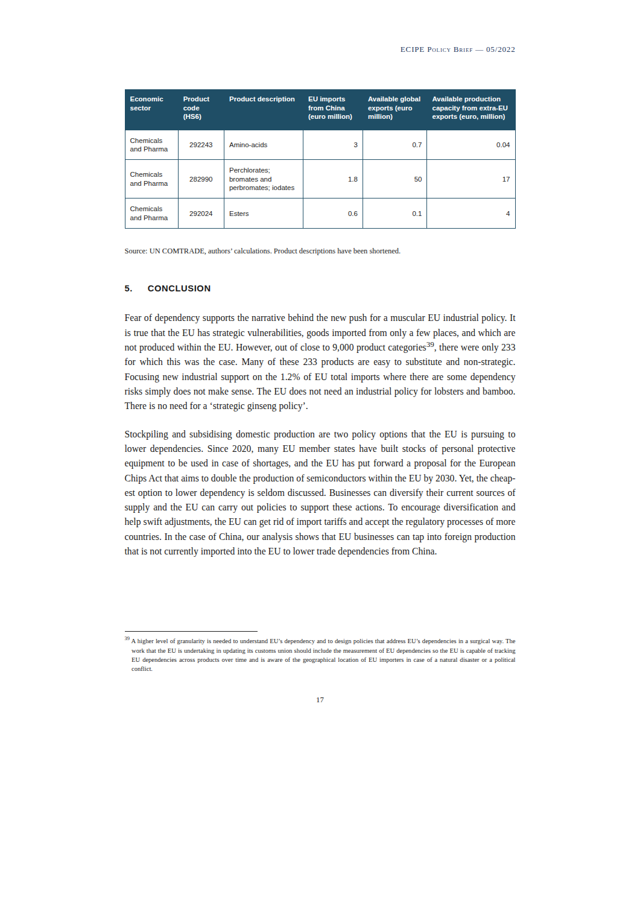ECIPE Policy Brief — 05/2022
| Economic sector | Product code (HS6) | Product description | EU imports from China (euro million) | Available global exports (euro million) | Available pro­duction capacity from extra-EU exports (euro, million) |
| --- | --- | --- | --- | --- | --- |
| Chemicals and Pharma | 292243 | Amino-acids | 3 | 0.7 | 0.04 |
| Chemicals and Pharma | 282990 | Perchlorates; bromates and perbromates; iodates | 1.8 | 50 | 17 |
| Chemicals and Pharma | 292024 | Esters | 0.6 | 0.1 | 4 |
Source: UN COMTRADE, authors’ calculations. Product descriptions have been shortened.
5. CONCLUSION
Fear of dependency supports the narrative behind the new push for a muscular EU industrial policy. It is true that the EU has strategic vulnerabilities, goods imported from only a few places, and which are not produced within the EU. However, out of close to 9,000 product categories39, there were only 233 for which this was the case. Many of these 233 products are easy to substitute and non-strategic. Focusing new industrial support on the 1.2% of EU total imports where there are some dependency risks simply does not make sense. The EU does not need an industrial policy for lobsters and bamboo. There is no need for a ‘strategic ginseng policy’.
Stockpiling and subsidising domestic production are two policy options that the EU is pursuing to lower dependencies. Since 2020, many EU member states have built stocks of personal protective equipment to be used in case of shortages, and the EU has put forward a proposal for the European Chips Act that aims to double the production of semiconductors within the EU by 2030. Yet, the cheapest option to lower dependency is seldom discussed. Businesses can diversify their current sources of supply and the EU can carry out policies to support these actions. To encourage diversification and help swift adjustments, the EU can get rid of import tariffs and accept the regulatory processes of more countries. In the case of China, our analysis shows that EU businesses can tap into foreign production that is not currently imported into the EU to lower trade dependencies from China.
39 A higher level of granularity is needed to understand EU’s dependency and to design policies that address EU’s dependencies in a surgical way. The work that the EU is undertaking in updating its customs union should include the measurement of EU dependencies so the EU is capable of tracking EU dependencies across products over time and is aware of the geographical location of EU importers in case of a natural disaster or a political conflict.
17